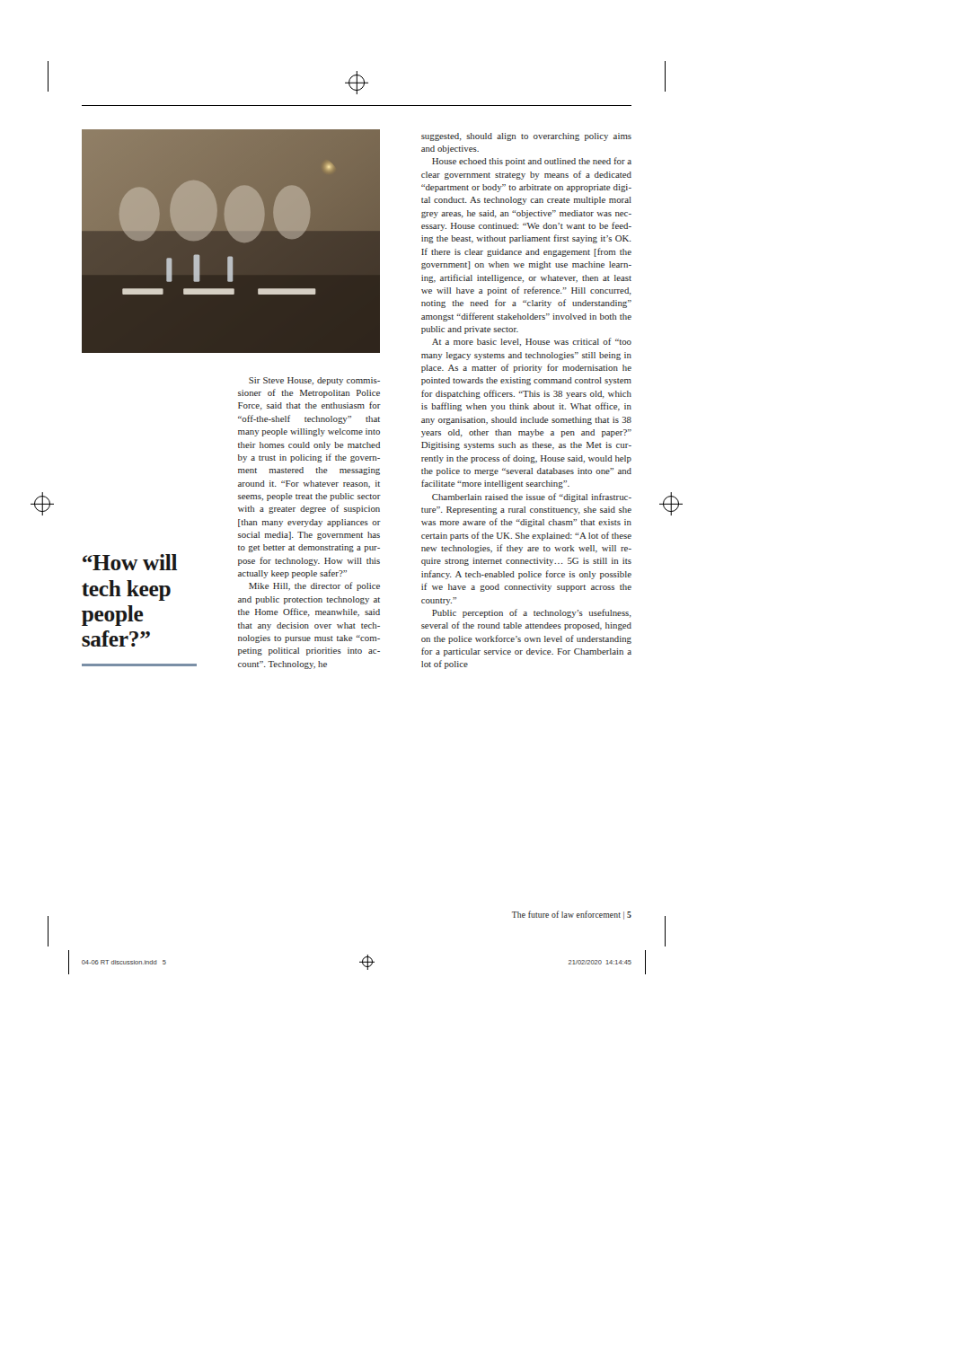“How will tech keep people safer?”
Sir Steve House, deputy commissioner of the Metropolitan Police Force, said that the enthusiasm for “off-the-shelf technology” that many people willingly welcome into their homes could only be matched by a trust in policing if the government mastered the messaging around it. “For whatever reason, it seems, people treat the public sector with a greater degree of suspicion [than many everyday appliances or social media]. The government has to get better at demonstrating a purpose for technology. How will this actually keep people safer?”
Mike Hill, the director of police and public protection technology at the Home Office, meanwhile, said that any decision over what technologies to pursue must take “competing political priorities into account”. Technology, he
suggested, should align to overarching policy aims and objectives.
House echoed this point and outlined the need for a clear government strategy by means of a dedicated “department or body” to arbitrate on appropriate digital conduct. As technology can create multiple moral grey areas, he said, an “objective” mediator was necessary. House continued: “We don’t want to be feeding the beast, without parliament first saying it’s OK. If there is clear guidance and engagement [from the government] on when we might use machine learning, artificial intelligence, or whatever, then at least we will have a point of reference.” Hill concurred, noting the need for a “clarity of understanding” amongst “different stakeholders” involved in both the public and private sector.
At a more basic level, House was critical of “too many legacy systems and technologies” still being in place. As a matter of priority for modernisation he pointed towards the existing command control system for dispatching officers. “This is 38 years old, which is baffling when you think about it. What office, in any organisation, should include something that is 38 years old, other than maybe a pen and paper?” Digitising systems such as these, as the Met is currently in the process of doing, House said, would help the police to merge “several databases into one” and facilitate “more intelligent searching”.
Chamberlain raised the issue of “digital infrastructure”. Representing a rural constituency, she said she was more aware of the “digital chasm” that exists in certain parts of the UK. She explained: “A lot of these new technologies, if they are to work well, will require strong internet connectivity… 5G is still in its infancy. A tech-enabled police force is only possible if we have a good connectivity support across the country.”
Public perception of a technology’s usefulness, several of the round table attendees proposed, hinged on the police workforce’s own level of understanding for a particular service or device. For Chamberlain a lot of police
The future of law enforcement | 5
04-06 RT discussion.indd 5 21/02/2020 14:14:45